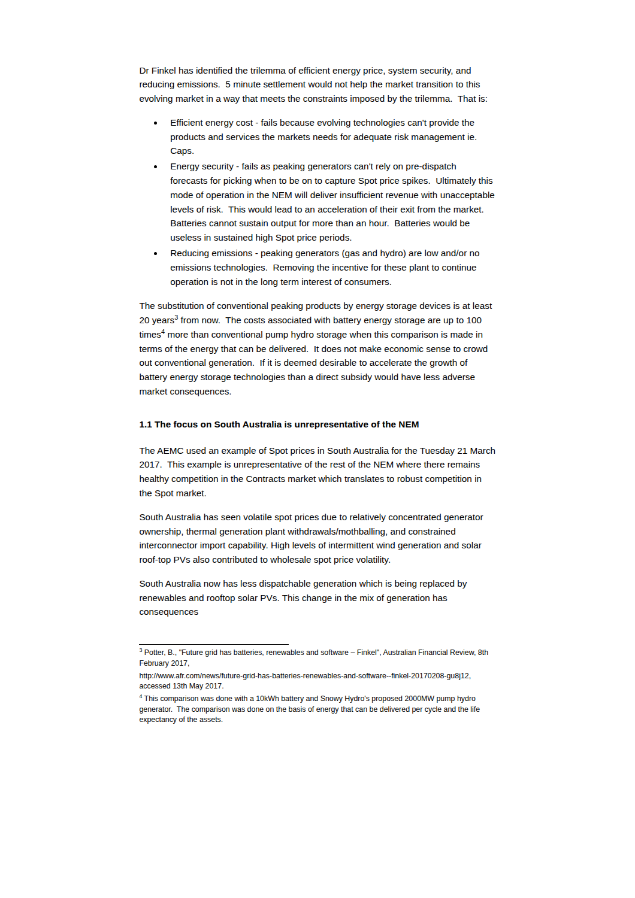Dr Finkel has identified the trilemma of efficient energy price, system security, and reducing emissions. 5 minute settlement would not help the market transition to this evolving market in a way that meets the constraints imposed by the trilemma. That is:
Efficient energy cost - fails because evolving technologies can't provide the products and services the markets needs for adequate risk management ie. Caps.
Energy security - fails as peaking generators can't rely on pre-dispatch forecasts for picking when to be on to capture Spot price spikes. Ultimately this mode of operation in the NEM will deliver insufficient revenue with unacceptable levels of risk. This would lead to an acceleration of their exit from the market. Batteries cannot sustain output for more than an hour. Batteries would be useless in sustained high Spot price periods.
Reducing emissions - peaking generators (gas and hydro) are low and/or no emissions technologies. Removing the incentive for these plant to continue operation is not in the long term interest of consumers.
The substitution of conventional peaking products by energy storage devices is at least 20 years3 from now. The costs associated with battery energy storage are up to 100 times4 more than conventional pump hydro storage when this comparison is made in terms of the energy that can be delivered. It does not make economic sense to crowd out conventional generation. If it is deemed desirable to accelerate the growth of battery energy storage technologies than a direct subsidy would have less adverse market consequences.
1.1 The focus on South Australia is unrepresentative of the NEM
The AEMC used an example of Spot prices in South Australia for the Tuesday 21 March 2017. This example is unrepresentative of the rest of the NEM where there remains healthy competition in the Contracts market which translates to robust competition in the Spot market.
South Australia has seen volatile spot prices due to relatively concentrated generator ownership, thermal generation plant withdrawals/mothballing, and constrained interconnector import capability. High levels of intermittent wind generation and solar roof-top PVs also contributed to wholesale spot price volatility.
South Australia now has less dispatchable generation which is being replaced by renewables and rooftop solar PVs. This change in the mix of generation has consequences
3 Potter, B., "Future grid has batteries, renewables and software – Finkel", Australian Financial Review, 8th February 2017,
http://www.afr.com/news/future-grid-has-batteries-renewables-and-software--finkel-20170208-gu8j12, accessed 13th May 2017.
4 This comparison was done with a 10kWh battery and Snowy Hydro's proposed 2000MW pump hydro generator. The comparison was done on the basis of energy that can be delivered per cycle and the life expectancy of the assets.